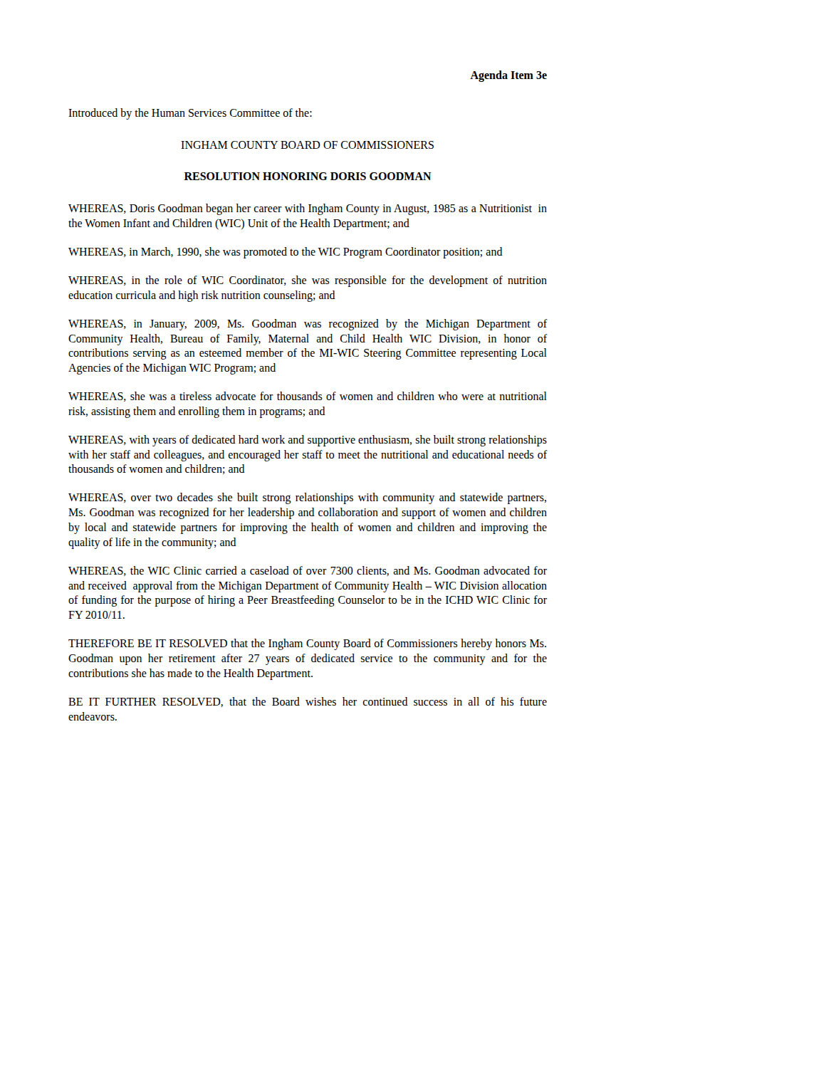Agenda Item 3e
Introduced by the Human Services Committee of the:
INGHAM COUNTY BOARD OF COMMISSIONERS
RESOLUTION HONORING DORIS GOODMAN
WHEREAS, Doris Goodman began her career with Ingham County in August, 1985 as a Nutritionist in the Women Infant and Children (WIC) Unit of the Health Department; and
WHEREAS, in March, 1990, she was promoted to the WIC Program Coordinator position; and
WHEREAS, in the role of WIC Coordinator, she was responsible for the development of nutrition education curricula and high risk nutrition counseling; and
WHEREAS, in January, 2009, Ms. Goodman was recognized by the Michigan Department of Community Health, Bureau of Family, Maternal and Child Health WIC Division, in honor of contributions serving as an esteemed member of the MI-WIC Steering Committee representing Local Agencies of the Michigan WIC Program; and
WHEREAS, she was a tireless advocate for thousands of women and children who were at nutritional risk, assisting them and enrolling them in programs; and
WHEREAS, with years of dedicated hard work and supportive enthusiasm, she built strong relationships with her staff and colleagues, and encouraged her staff to meet the nutritional and educational needs of thousands of women and children; and
WHEREAS, over two decades she built strong relationships with community and statewide partners, Ms. Goodman was recognized for her leadership and collaboration and support of women and children by local and statewide partners for improving the health of women and children and improving the quality of life in the community; and
WHEREAS, the WIC Clinic carried a caseload of over 7300 clients, and Ms. Goodman advocated for and received approval from the Michigan Department of Community Health – WIC Division allocation of funding for the purpose of hiring a Peer Breastfeeding Counselor to be in the ICHD WIC Clinic for FY 2010/11.
THEREFORE BE IT RESOLVED that the Ingham County Board of Commissioners hereby honors Ms. Goodman upon her retirement after 27 years of dedicated service to the community and for the contributions she has made to the Health Department.
BE IT FURTHER RESOLVED, that the Board wishes her continued success in all of his future endeavors.